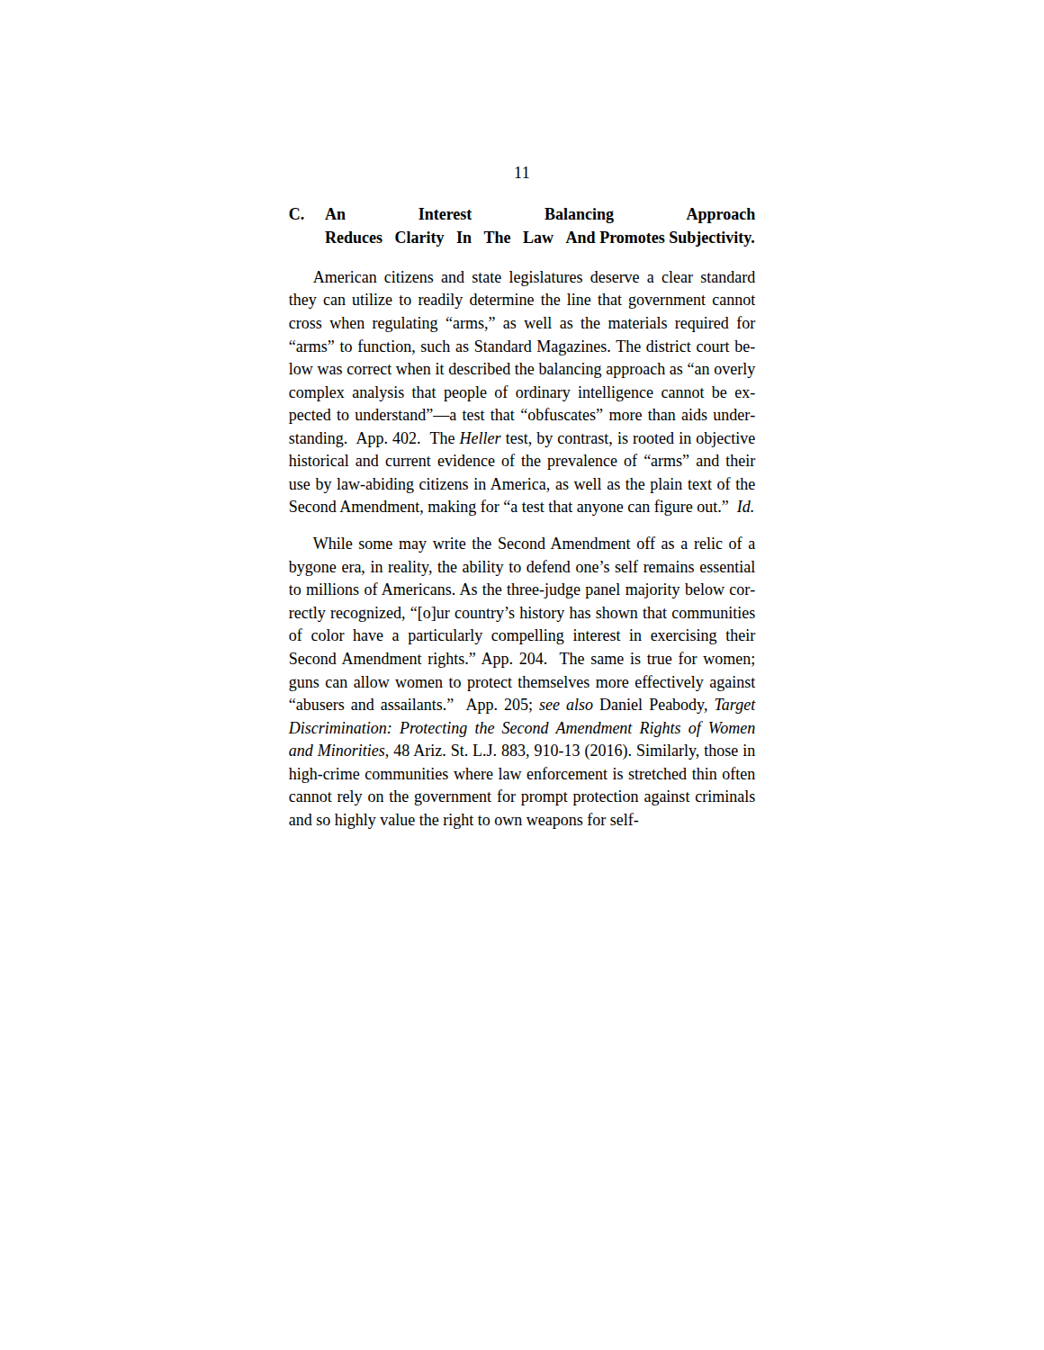11
C. An Interest Balancing Approach Reduces Clarity In The Law And Promotes Subjectivity.
American citizens and state legislatures deserve a clear standard they can utilize to readily determine the line that government cannot cross when regulating “arms,” as well as the materials required for “arms” to function, such as Standard Magazines. The district court below was correct when it described the balancing approach as “an overly complex analysis that people of ordinary intelligence cannot be expected to understand”—a test that “obfuscates” more than aids understanding. App. 402. The Heller test, by contrast, is rooted in objective historical and current evidence of the prevalence of “arms” and their use by law-abiding citizens in America, as well as the plain text of the Second Amendment, making for “a test that anyone can figure out.” Id.
While some may write the Second Amendment off as a relic of a bygone era, in reality, the ability to defend one’s self remains essential to millions of Americans. As the three-judge panel majority below correctly recognized, “[o]ur country’s history has shown that communities of color have a particularly compelling interest in exercising their Second Amendment rights.” App. 204. The same is true for women; guns can allow women to protect themselves more effectively against “abusers and assailants.” App. 205; see also Daniel Peabody, Target Discrimination: Protecting the Second Amendment Rights of Women and Minorities, 48 Ariz. St. L.J. 883, 910-13 (2016). Similarly, those in high-crime communities where law enforcement is stretched thin often cannot rely on the government for prompt protection against criminals and so highly value the right to own weapons for self-